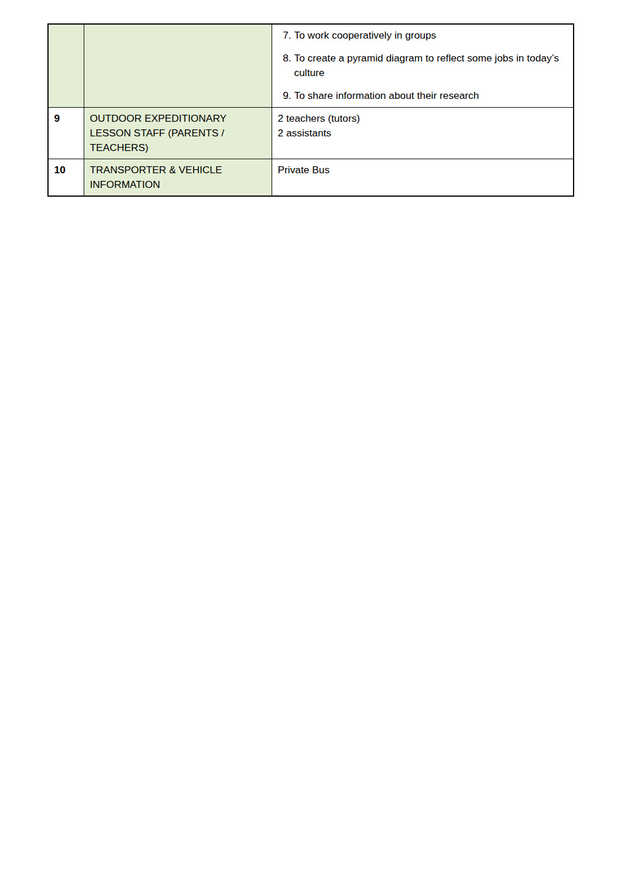| | | To work cooperatively in groups To create a pyramid diagram to reflect some jobs in today’s culture To share information about their research |
| 9 | OUTDOOR EXPEDITIONARY LESSON STAFF (PARENTS / TEACHERS) | 2 teachers (tutors) 2 assistants |
| 10 | TRANSPORTER & VEHICLE INFORMATION | Private Bus |